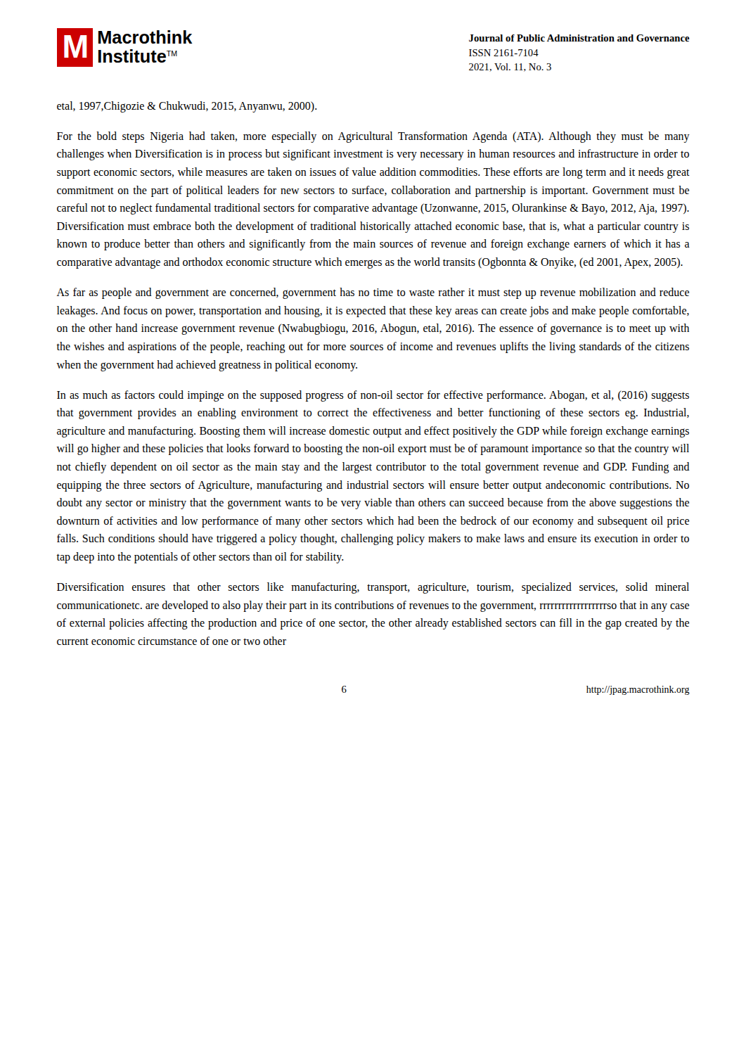M
Macrothink
InstituteTM
Journal of Public Administration and Governance
ISSN 2161-7104
2021, Vol. 11, No. 3
etal, 1997,Chigozie & Chukwudi, 2015, Anyanwu, 2000).
For the bold steps Nigeria had taken, more especially on Agricultural Transformation Agenda (ATA). Although they must be many challenges when Diversification is in process but significant investment is very necessary in human resources and infrastructure in order to support economic sectors, while measures are taken on issues of value addition commodities. These efforts are long term and it needs great commitment on the part of political leaders for new sectors to surface, collaboration and partnership is important. Government must be careful not to neglect fundamental traditional sectors for comparative advantage (Uzonwanne, 2015, Olurankinse & Bayo, 2012, Aja, 1997). Diversification must embrace both the development of traditional historically attached economic base, that is, what a particular country is known to produce better than others and significantly from the main sources of revenue and foreign exchange earners of which it has a comparative advantage and orthodox economic structure which emerges as the world transits (Ogbonnta & Onyike, (ed 2001, Apex, 2005).
As far as people and government are concerned, government has no time to waste rather it must step up revenue mobilization and reduce leakages. And focus on power, transportation and housing, it is expected that these key areas can create jobs and make people comfortable, on the other hand increase government revenue (Nwabugbiogu, 2016, Abogun, etal, 2016). The essence of governance is to meet up with the wishes and aspirations of the people, reaching out for more sources of income and revenues uplifts the living standards of the citizens when the government had achieved greatness in political economy.
In as much as factors could impinge on the supposed progress of non-oil sector for effective performance. Abogan, et al, (2016) suggests that government provides an enabling environment to correct the effectiveness and better functioning of these sectors eg. Industrial, agriculture and manufacturing. Boosting them will increase domestic output and effect positively the GDP while foreign exchange earnings will go higher and these policies that looks forward to boosting the non-oil export must be of paramount importance so that the country will not chiefly dependent on oil sector as the main stay and the largest contributor to the total government revenue and GDP. Funding and equipping the three sectors of Agriculture, manufacturing and industrial sectors will ensure better output andeconomic contributions. No doubt any sector or ministry that the government wants to be very viable than others can succeed because from the above suggestions the downturn of activities and low performance of many other sectors which had been the bedrock of our economy and subsequent oil price falls. Such conditions should have triggered a policy thought, challenging policy makers to make laws and ensure its execution in order to tap deep into the potentials of other sectors than oil for stability.
Diversification ensures that other sectors like manufacturing, transport, agriculture, tourism, specialized services, solid mineral communicationetc. are developed to also play their part in its contributions of revenues to the government, rrrrrrrrrrrrrrrrrrso that in any case of external policies affecting the production and price of one sector, the other already established sectors can fill in the gap created by the current economic circumstance of one or two other
6
http://jpag.macrothink.org